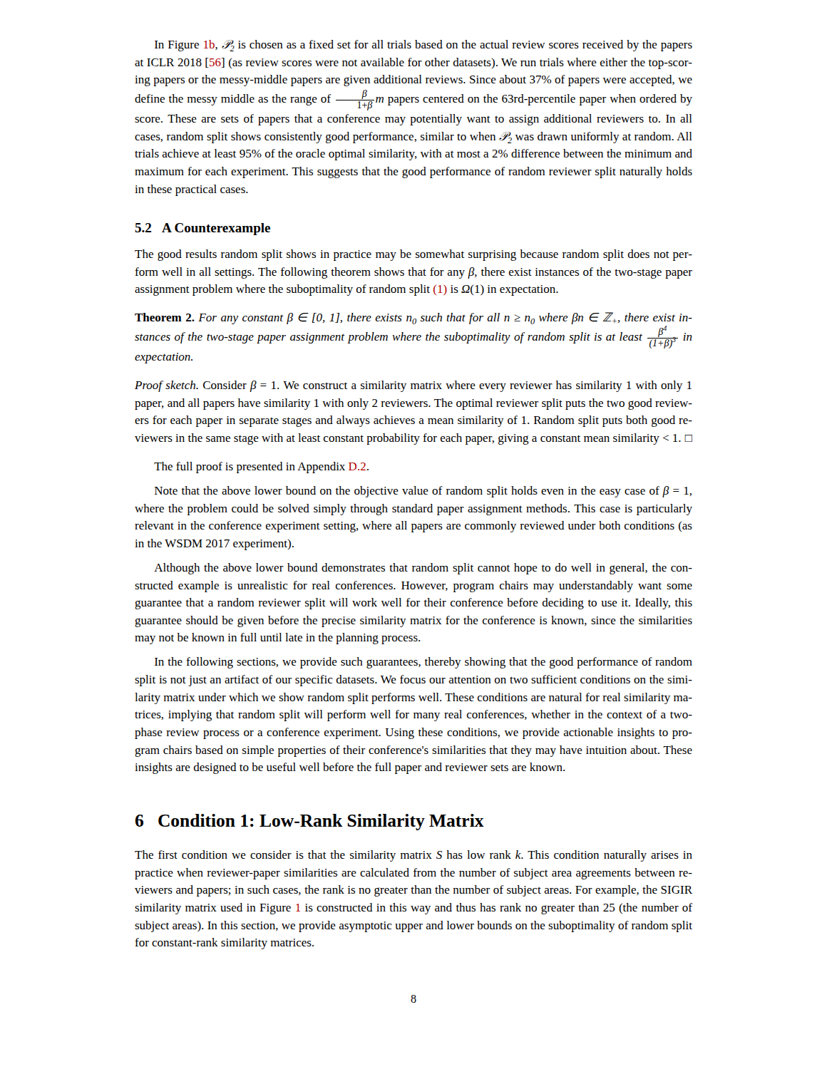In Figure 1b, 𝒫2 is chosen as a fixed set for all trials based on the actual review scores received by the papers at ICLR 2018 [56] (as review scores were not available for other datasets). We run trials where either the top-scoring papers or the messy-middle papers are given additional reviews. Since about 37% of papers were accepted, we define the messy middle as the range of β 1+β m papers centered on the 63rd-percentile paper when ordered by score. These are sets of papers that a conference may potentially want to assign additional reviewers to. In all cases, random split shows consistently good performance, similar to when 𝒫2 was drawn uniformly at random. All trials achieve at least 95% of the oracle optimal similarity, with at most a 2% difference between the minimum and maximum for each experiment. This suggests that the good performance of random reviewer split naturally holds in these practical cases.
5.2 A Counterexample
The good results random split shows in practice may be somewhat surprising because random split does not perform well in all settings. The following theorem shows that for any β, there exist instances of the two-stage paper assignment problem where the suboptimality of random split (1) is Ω(1) in expectation.
Theorem 2. For any constant β ∈ [0, 1], there exists n0 such that for all n ≥ n0 where βn ∈ ℤ+, there exist instances of the two-stage paper assignment problem where the suboptimality of random split is at least β4(1+β)3 in expectation.
Proof sketch. Consider β = 1. We construct a similarity matrix where every reviewer has similarity 1 with only 1 paper, and all papers have similarity 1 with only 2 reviewers. The optimal reviewer split puts the two good reviewers for each paper in separate stages and always achieves a mean similarity of 1. Random split puts both good reviewers in the same stage with at least constant probability for each paper, giving a constant mean similarity < 1.□
The full proof is presented in Appendix D.2.
Note that the above lower bound on the objective value of random split holds even in the easy case of β = 1, where the problem could be solved simply through standard paper assignment methods. This case is particularly relevant in the conference experiment setting, where all papers are commonly reviewed under both conditions (as in the WSDM 2017 experiment).
Although the above lower bound demonstrates that random split cannot hope to do well in general, the constructed example is unrealistic for real conferences. However, program chairs may understandably want some guarantee that a random reviewer split will work well for their conference before deciding to use it. Ideally, this guarantee should be given before the precise similarity matrix for the conference is known, since the similarities may not be known in full until late in the planning process.
In the following sections, we provide such guarantees, thereby showing that the good performance of random split is not just an artifact of our specific datasets. We focus our attention on two sufficient conditions on the similarity matrix under which we show random split performs well. These conditions are natural for real similarity matrices, implying that random split will perform well for many real conferences, whether in the context of a two-phase review process or a conference experiment. Using these conditions, we provide actionable insights to program chairs based on simple properties of their conference's similarities that they may have intuition about. These insights are designed to be useful well before the full paper and reviewer sets are known.
6 Condition 1: Low-Rank Similarity Matrix
The first condition we consider is that the similarity matrix S has low rank k. This condition naturally arises in practice when reviewer-paper similarities are calculated from the number of subject area agreements between reviewers and papers; in such cases, the rank is no greater than the number of subject areas. For example, the SIGIR similarity matrix used in Figure 1 is constructed in this way and thus has rank no greater than 25 (the number of subject areas). In this section, we provide asymptotic upper and lower bounds on the suboptimality of random split for constant-rank similarity matrices.
8